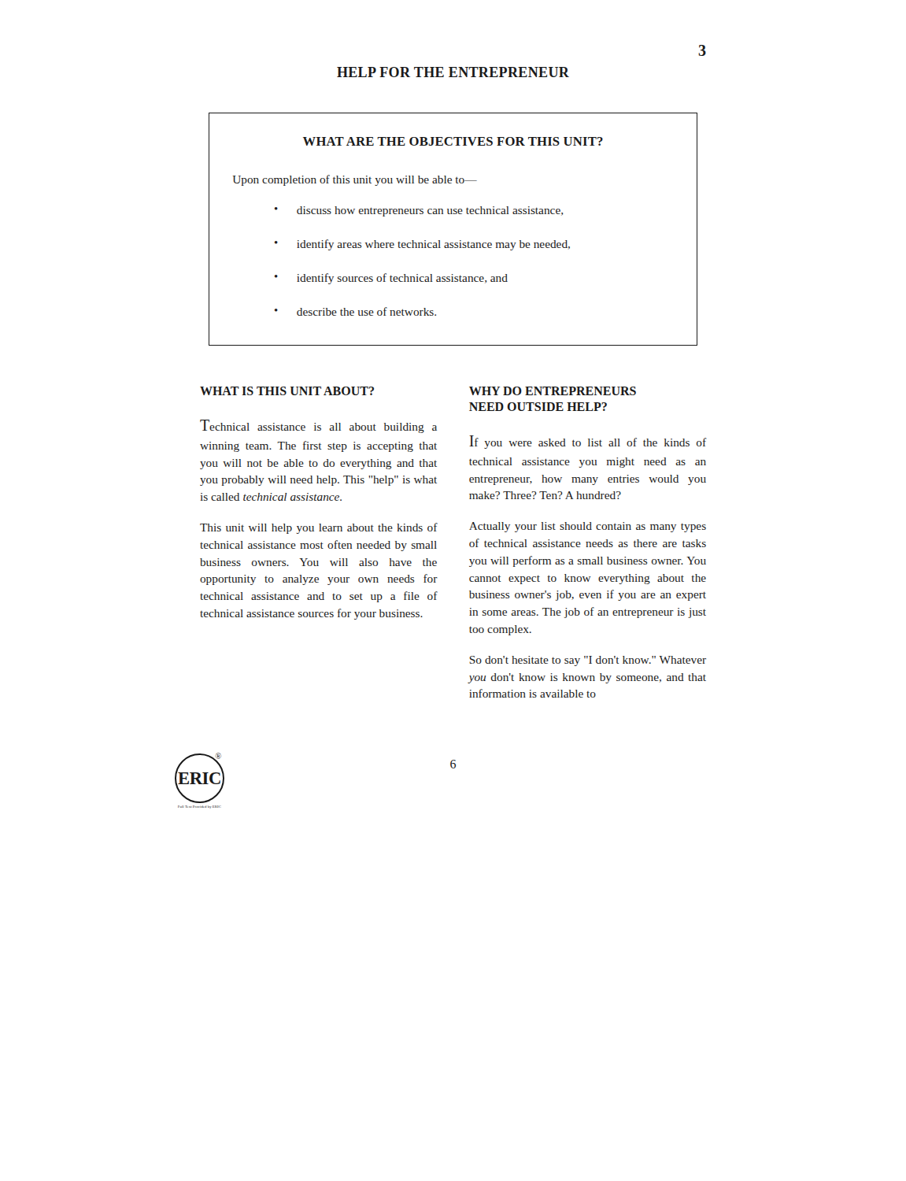3
HELP FOR THE ENTREPRENEUR
WHAT ARE THE OBJECTIVES FOR THIS UNIT?
Upon completion of this unit you will be able to—
discuss how entrepreneurs can use technical assistance,
identify areas where technical assistance may be needed,
identify sources of technical assistance, and
describe the use of networks.
WHAT IS THIS UNIT ABOUT?
Technical assistance is all about building a winning team. The first step is accepting that you will not be able to do everything and that you probably will need help. This "help" is what is called technical assistance.
This unit will help you learn about the kinds of technical assistance most often needed by small business owners. You will also have the opportunity to analyze your own needs for technical assistance and to set up a file of technical assistance sources for your business.
WHY DO ENTREPRENEURS
NEED OUTSIDE HELP?
If you were asked to list all of the kinds of technical assistance you might need as an entrepreneur, how many entries would you make? Three? Ten? A hundred?
Actually your list should contain as many types of technical assistance needs as there are tasks you will perform as a small business owner. You cannot expect to know everything about the business owner's job, even if you are an expert in some areas. The job of an entrepreneur is just too complex.
So don't hesitate to say "I don't know." Whatever you don't know is known by someone, and that information is available to
6
ERIC
®
Full Text Provided by ERIC